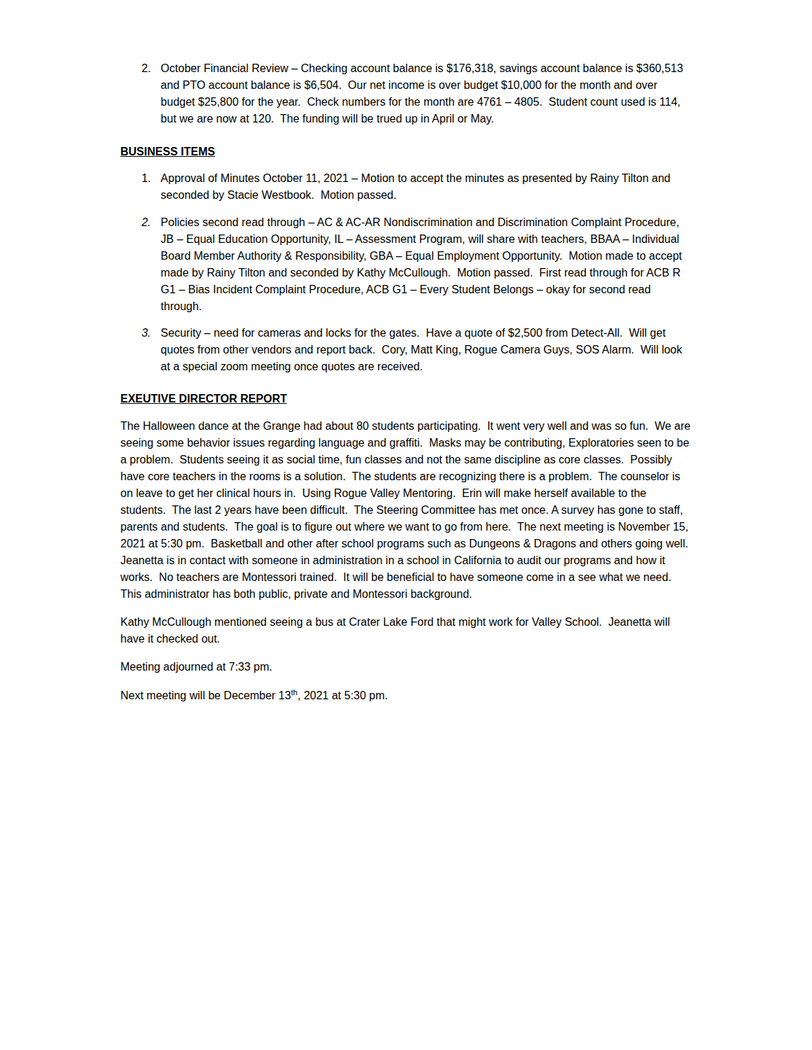October Financial Review – Checking account balance is $176,318, savings account balance is $360,513 and PTO account balance is $6,504. Our net income is over budget $10,000 for the month and over budget $25,800 for the year. Check numbers for the month are 4761 – 4805. Student count used is 114, but we are now at 120. The funding will be trued up in April or May.
BUSINESS ITEMS
Approval of Minutes October 11, 2021 – Motion to accept the minutes as presented by Rainy Tilton and seconded by Stacie Westbook. Motion passed.
Policies second read through – AC & AC-AR Nondiscrimination and Discrimination Complaint Procedure, JB – Equal Education Opportunity, IL – Assessment Program, will share with teachers, BBAA – Individual Board Member Authority & Responsibility, GBA – Equal Employment Opportunity. Motion made to accept made by Rainy Tilton and seconded by Kathy McCullough. Motion passed. First read through for ACB R G1 – Bias Incident Complaint Procedure, ACB G1 – Every Student Belongs – okay for second read through.
Security – need for cameras and locks for the gates. Have a quote of $2,500 from Detect-All. Will get quotes from other vendors and report back. Cory, Matt King, Rogue Camera Guys, SOS Alarm. Will look at a special zoom meeting once quotes are received.
EXEUTIVE DIRECTOR REPORT
The Halloween dance at the Grange had about 80 students participating. It went very well and was so fun. We are seeing some behavior issues regarding language and graffiti. Masks may be contributing, Exploratories seen to be a problem. Students seeing it as social time, fun classes and not the same discipline as core classes. Possibly have core teachers in the rooms is a solution. The students are recognizing there is a problem. The counselor is on leave to get her clinical hours in. Using Rogue Valley Mentoring. Erin will make herself available to the students. The last 2 years have been difficult. The Steering Committee has met once. A survey has gone to staff, parents and students. The goal is to figure out where we want to go from here. The next meeting is November 15, 2021 at 5:30 pm. Basketball and other after school programs such as Dungeons & Dragons and others going well. Jeanetta is in contact with someone in administration in a school in California to audit our programs and how it works. No teachers are Montessori trained. It will be beneficial to have someone come in a see what we need. This administrator has both public, private and Montessori background.
Kathy McCullough mentioned seeing a bus at Crater Lake Ford that might work for Valley School. Jeanetta will have it checked out.
Meeting adjourned at 7:33 pm.
Next meeting will be December 13th, 2021 at 5:30 pm.